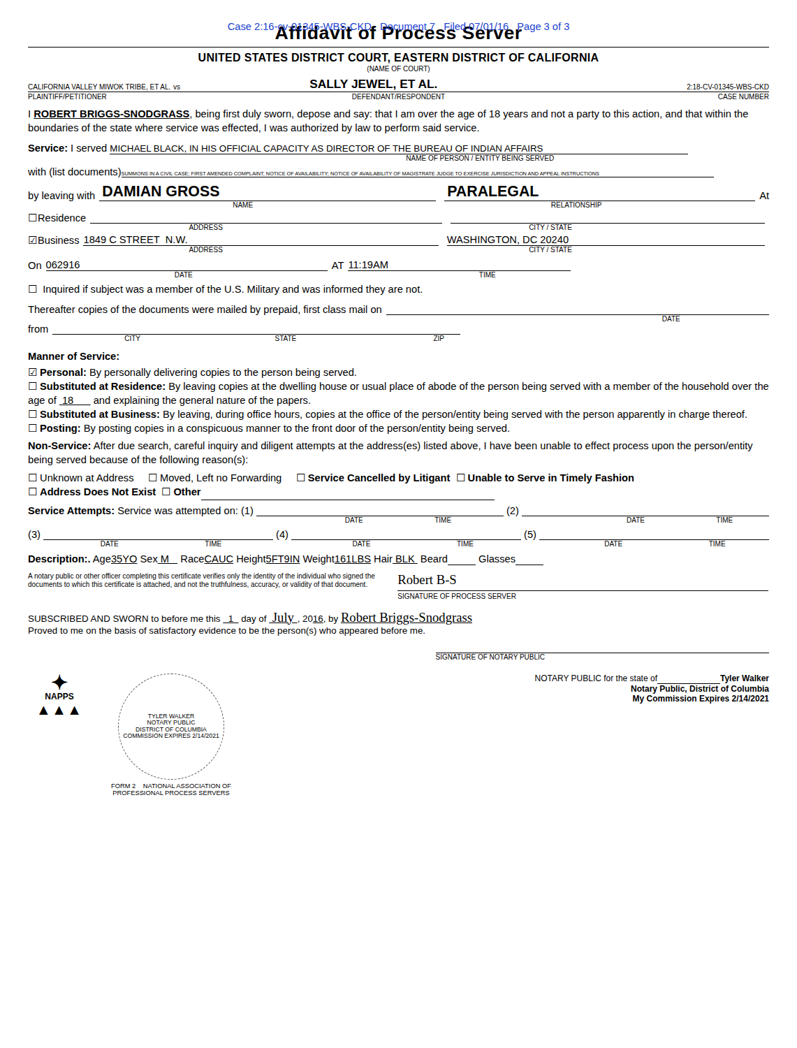Case 2:16-cv-01345-WBS-CKD Document 7 Filed 07/01/16 Page 3 of 3
Affidavit of Process Server
UNITED STATES DISTRICT COURT, EASTERN DISTRICT OF CALIFORNIA
(NAME OF COURT)
CALIFORNIA VALLEY MIWOK TRIBE, ET AL. vs
SALLY JEWEL, ET AL.
2:18-CV-01345-WBS-CKD
PLAINTIFF/PETITIONER DEFENDANT/RESPONDENT CASE NUMBER
I ROBERT BRIGGS-SNODGRASS, being first duly sworn, depose and say: that I am over the age of 18 years and not a party to this action, and that within the boundaries of the state where service was effected, I was authorized by law to perform said service.
Service: I served MICHAEL BLACK, IN HIS OFFICIAL CAPACITY AS DIRECTOR OF THE BUREAU OF INDIAN AFFAIRS
NAME OF PERSON / ENTITY BEING SERVED
with (list documents)SUMMONS IN A CIVIL CASE; FIRST AMENDED COMPLAINT; NOTICE OF AVAILABILITY; NOTICE OF AVAILABILITY OF MAGISTRATE JUDGE TO EXERCISE JURISDICTION AND APPEAL INSTRUCTIONS
by leaving with DAMIAN GROSS PARALEGAL At
NAME RELATIONSHIP
☐ Residence
ADDRESS CITY / STATE
☑ Business 1849 C STREET N.W. WASHINGTON, DC 20240
ADDRESS CITY / STATE
On 062916 AT 11:19AM
DATE TIME
☐ Inquired if subject was a member of the U.S. Military and was informed they are not.
Thereafter copies of the documents were mailed by prepaid, first class mail on
DATE
from
CITY STATE ZIP
Manner of Service:
☑ Personal: By personally delivering copies to the person being served.
☐ Substituted at Residence: By leaving copies at the dwelling house or usual place of abode of the person being served with a member of the household over the age of 18 and explaining the general nature of the papers.
☐ Substituted at Business: By leaving, during office hours, copies at the office of the person/entity being served with the person apparently in charge thereof.
☐ Posting: By posting copies in a conspicuous manner to the front door of the person/entity being served.
Non-Service: After due search, careful inquiry and diligent attempts at the address(es) listed above, I have been unable to effect process upon the person/entity being served because of the following reason(s):
☐ Unknown at Address ☐ Moved, Left no Forwarding ☐ Service Cancelled by Litigant ☐ Unable to Serve in Timely Fashion
☐ Address Does Not Exist ☐ Other
Service Attempts: Service was attempted on: (1) (2)
DATE TIME DATE TIME
(3) (4) (5)
DATE TIME DATE TIME DATE TIME
Description:. Age35YO Sex M RaceCAUC Height5FT9IN Weight161LBS Hair BLK Beard Glasses
A notary public or other officer completing this certificate verifies only the identity of the individual who signed the documents to which this certificate is attached, and not the truthfulness, accuracy, or validity of that document.
Robert B-S
SIGNATURE OF PROCESS SERVER
SUBSCRIBED AND SWORN to before me this 1 day of July , 2016, by Robert Briggs-Snodgrass
Proved to me on the basis of satisfactory evidence to be the person(s) who appeared before me.
SIGNATURE OF NOTARY PUBLIC
✦
NAPPS
▲▲▲
TYLER WALKER
NOTARY PUBLIC
DISTRICT OF COLUMBIA
COMMISSION EXPIRES 2/14/2021
FORM 2 NATIONAL ASSOCIATION OF PROFESSIONAL PROCESS SERVERS
NOTARY PUBLIC for the state of Tyler Walker
Notary Public, District of Columbia
My Commission Expires 2/14/2021